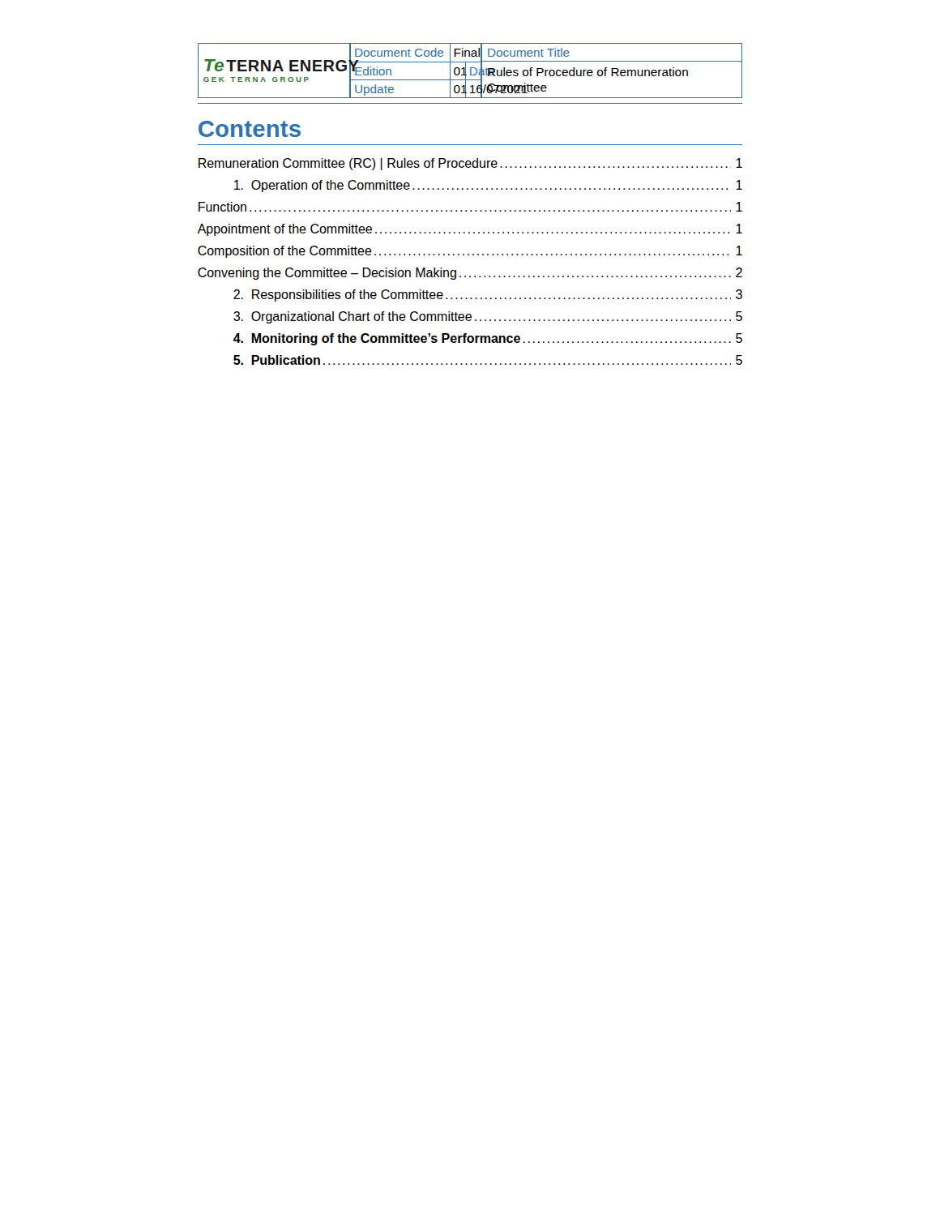| Te TERNA ENERGY GEK TERNA GROUP | / Document Code / Final / / Edition / 01 / Date / / Update / 01 / 16/072021 / | Document Title |
| Rules of Procedure of Remuneration Committee |
Contents
Remuneration Committee (RC) | Rules of Procedure ........................................................................................................................................................ 1
1. Operation of the Committee ........................................................................................................................................................ 1
Function ........................................................................................................................................................ 1
Appointment of the Committee ........................................................................................................................................................ 1
Composition of the Committee ........................................................................................................................................................ 1
Convening the Committee – Decision Making ........................................................................................................................................................ 2
2. Responsibilities of the Committee ........................................................................................................................................................ 3
3. Organizational Chart of the Committee ........................................................................................................................................................ 5
4. Monitoring of the Committee’s Performance ........................................................................................................................................................ 5
5. Publication ........................................................................................................................................................ 5